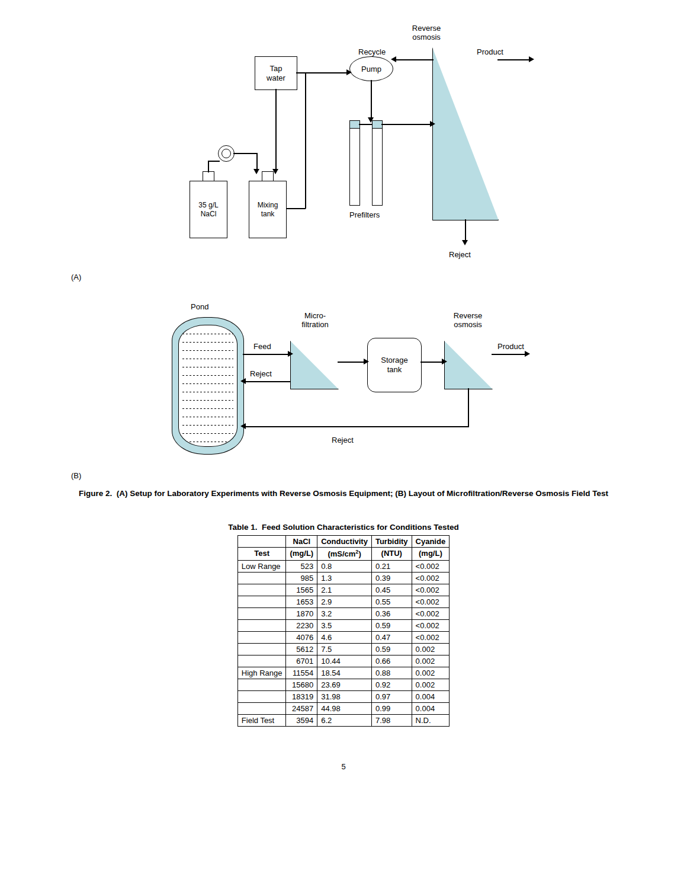Reverse
osmosis
Recycle
Product
Tap
water
Pump
Prefilters
Reject
35 g/L
NaCl
Mixing
tank
(A)
Pond
Micro-
filtration
Reverse
osmosis
Feed
Reject
Product
Reject
Storage
tank
(B)
Figure 2. (A) Setup for Laboratory Experiments with Reverse Osmosis Equipment; (B) Layout of Microfiltration/Reverse Osmosis Field Test
Table 1. Feed Solution Characteristics for Conditions Tested
| | NaCl | Conductivity | Turbidity | Cyanide |
| --- | --- | --- | --- | --- |
| Test | (mg/L) | (mS/cm 2 ) | (NTU) | (mg/L) |
| Low Range | 523 | 0.8 | 0.21 | <0.002 |
| | 985 | 1.3 | 0.39 | <0.002 |
| | 1565 | 2.1 | 0.45 | <0.002 |
| | 1653 | 2.9 | 0.55 | <0.002 |
| | 1870 | 3.2 | 0.36 | <0.002 |
| | 2230 | 3.5 | 0.59 | <0.002 |
| | 4076 | 4.6 | 0.47 | <0.002 |
| | 5612 | 7.5 | 0.59 | 0.002 |
| | 6701 | 10.44 | 0.66 | 0.002 |
| High Range | 11554 | 18.54 | 0.88 | 0.002 |
| | 15680 | 23.69 | 0.92 | 0.002 |
| | 18319 | 31.98 | 0.97 | 0.004 |
| | 24587 | 44.98 | 0.99 | 0.004 |
| Field Test | 3594 | 6.2 | 7.98 | N.D. |
5